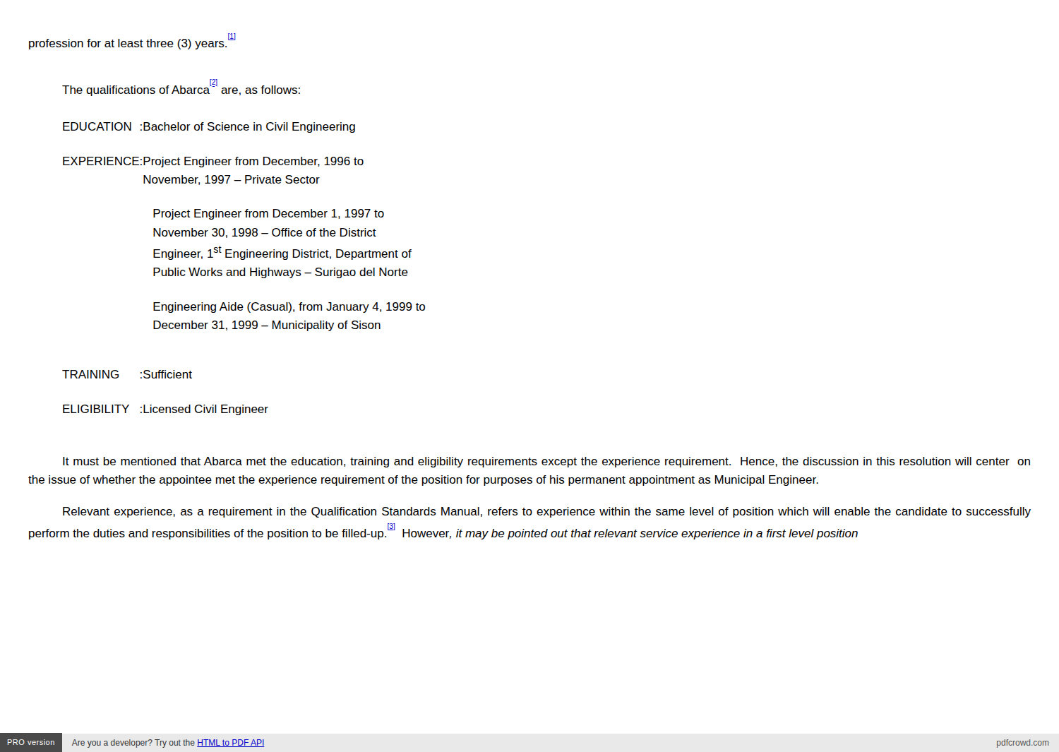profession for at least three (3) years.[1]
The qualifications of Abarca[2] are, as follows:
| EDUCATION | : | Bachelor of Science in Civil Engineering |
| EXPERIENCE | : | Project Engineer from December, 1996 to November, 1997 – Private Sector Project Engineer from December 1, 1997 to November 30, 1998 – Office of the District Engineer, 1 st Engineering District, Department of Public Works and Highways – Surigao del Norte Engineering Aide (Casual), from January 4, 1999 to December 31, 1999 – Municipality of Sison |
| TRAINING | : | Sufficient |
| ELIGIBILITY | : | Licensed Civil Engineer |
It must be mentioned that Abarca met the education, training and eligibility requirements except the experience requirement. Hence, the discussion in this resolution will center on the issue of whether the appointee met the experience requirement of the position for purposes of his permanent appointment as Municipal Engineer.
Relevant experience, as a requirement in the Qualification Standards Manual, refers to experience within the same level of position which will enable the candidate to successfully perform the duties and responsibilities of the position to be filled-up.[3] However, it may be pointed out that relevant service experience in a first level position
PRO version Are you a developer? Try out the HTML to PDF API pdfcrowd.com